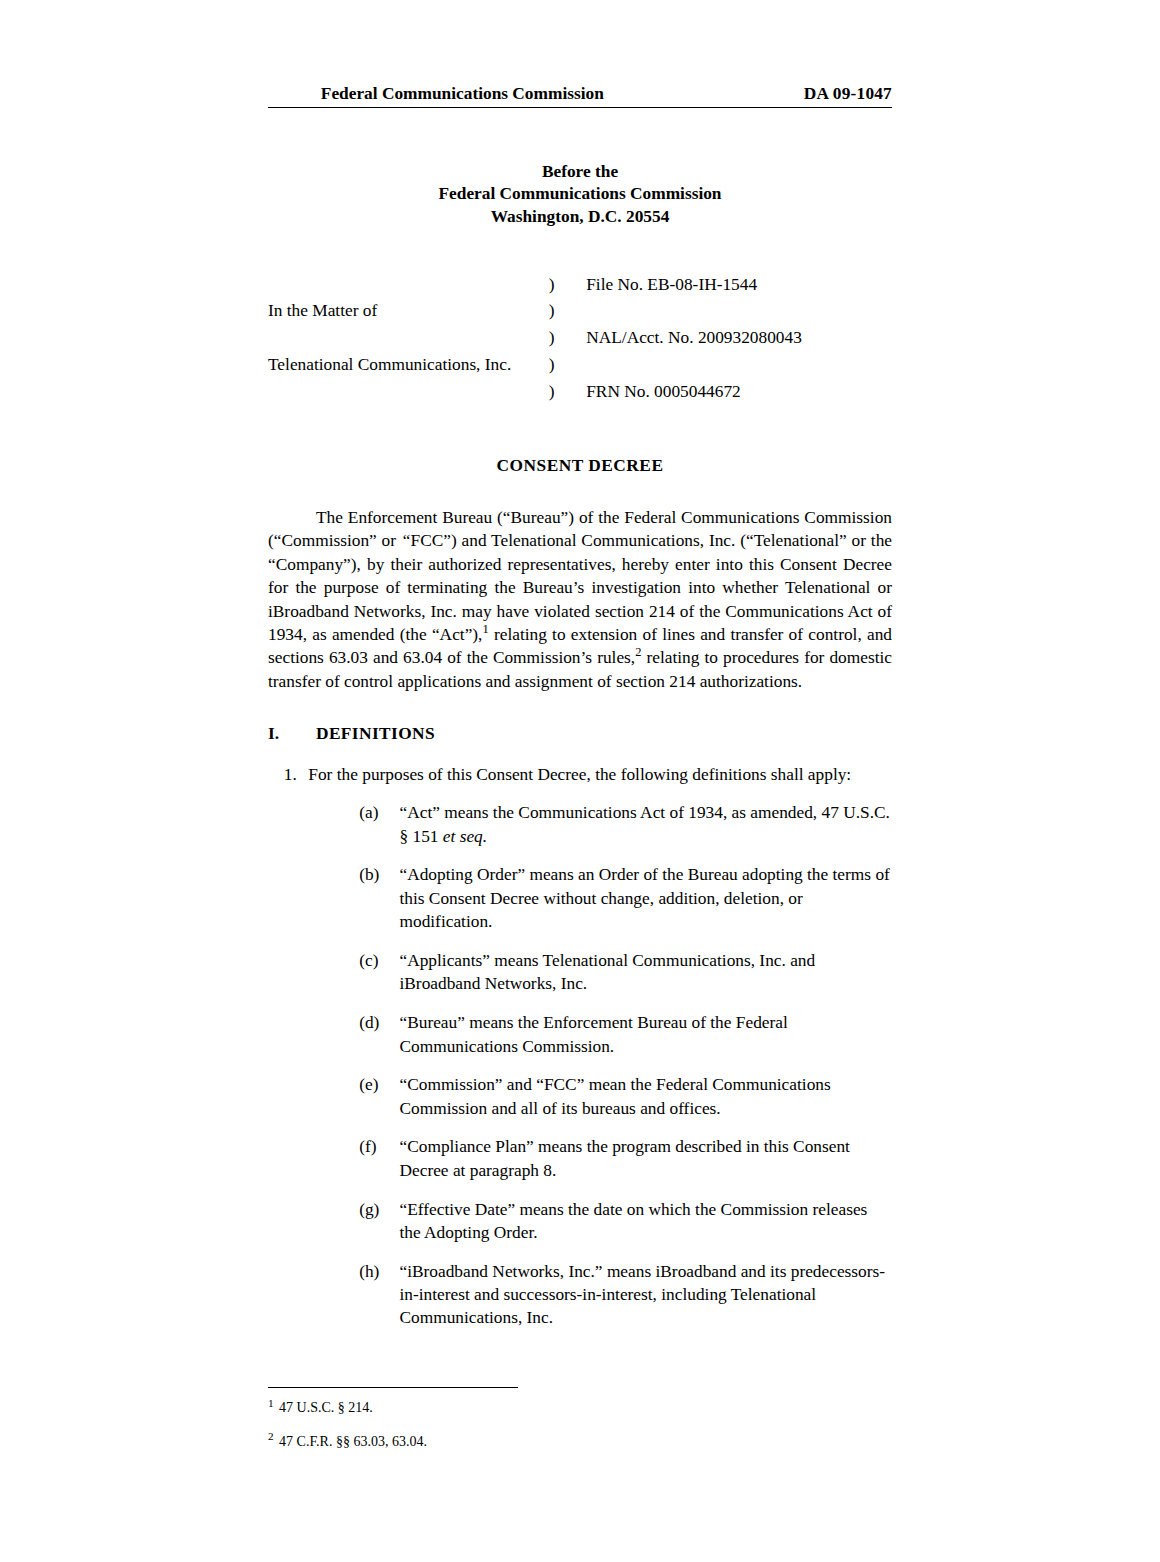Federal Communications Commission DA 09-1047
Before the
Federal Communications Commission
Washington, D.C. 20554
| | ) | File No. EB-08-IH-1544 |
| In the Matter of | ) | |
| | ) | NAL/Acct. No. 200932080043 |
| Telenational Communications, Inc. | ) | |
| | ) | FRN No. 0005044672 |
CONSENT DECREE
The Enforcement Bureau (“Bureau”) of the Federal Communications Commission (“Commission” or “FCC”) and Telenational Communications, Inc. (“Telenational” or the “Company”), by their authorized representatives, hereby enter into this Consent Decree for the purpose of terminating the Bureau’s investigation into whether Telenational or iBroadband Networks, Inc. may have violated section 214 of the Communications Act of 1934, as amended (the “Act”),1 relating to extension of lines and transfer of control, and sections 63.03 and 63.04 of the Commission’s rules,2 relating to procedures for domestic transfer of control applications and assignment of section 214 authorizations.
I. DEFINITIONS
1. For the purposes of this Consent Decree, the following definitions shall apply:
(a) “Act” means the Communications Act of 1934, as amended, 47 U.S.C. § 151 et seq.
(b) “Adopting Order” means an Order of the Bureau adopting the terms of this Consent Decree without change, addition, deletion, or modification.
(c) “Applicants” means Telenational Communications, Inc. and iBroadband Networks, Inc.
(d) “Bureau” means the Enforcement Bureau of the Federal Communications Commission.
(e) “Commission” and “FCC” mean the Federal Communications Commission and all of its bureaus and offices.
(f) “Compliance Plan” means the program described in this Consent Decree at paragraph 8.
(g) “Effective Date” means the date on which the Commission releases the Adopting Order.
(h) “iBroadband Networks, Inc.” means iBroadband and its predecessors-in-interest and successors-in-interest, including Telenational Communications, Inc.
1 47 U.S.C. § 214.
2 47 C.F.R. §§ 63.03, 63.04.